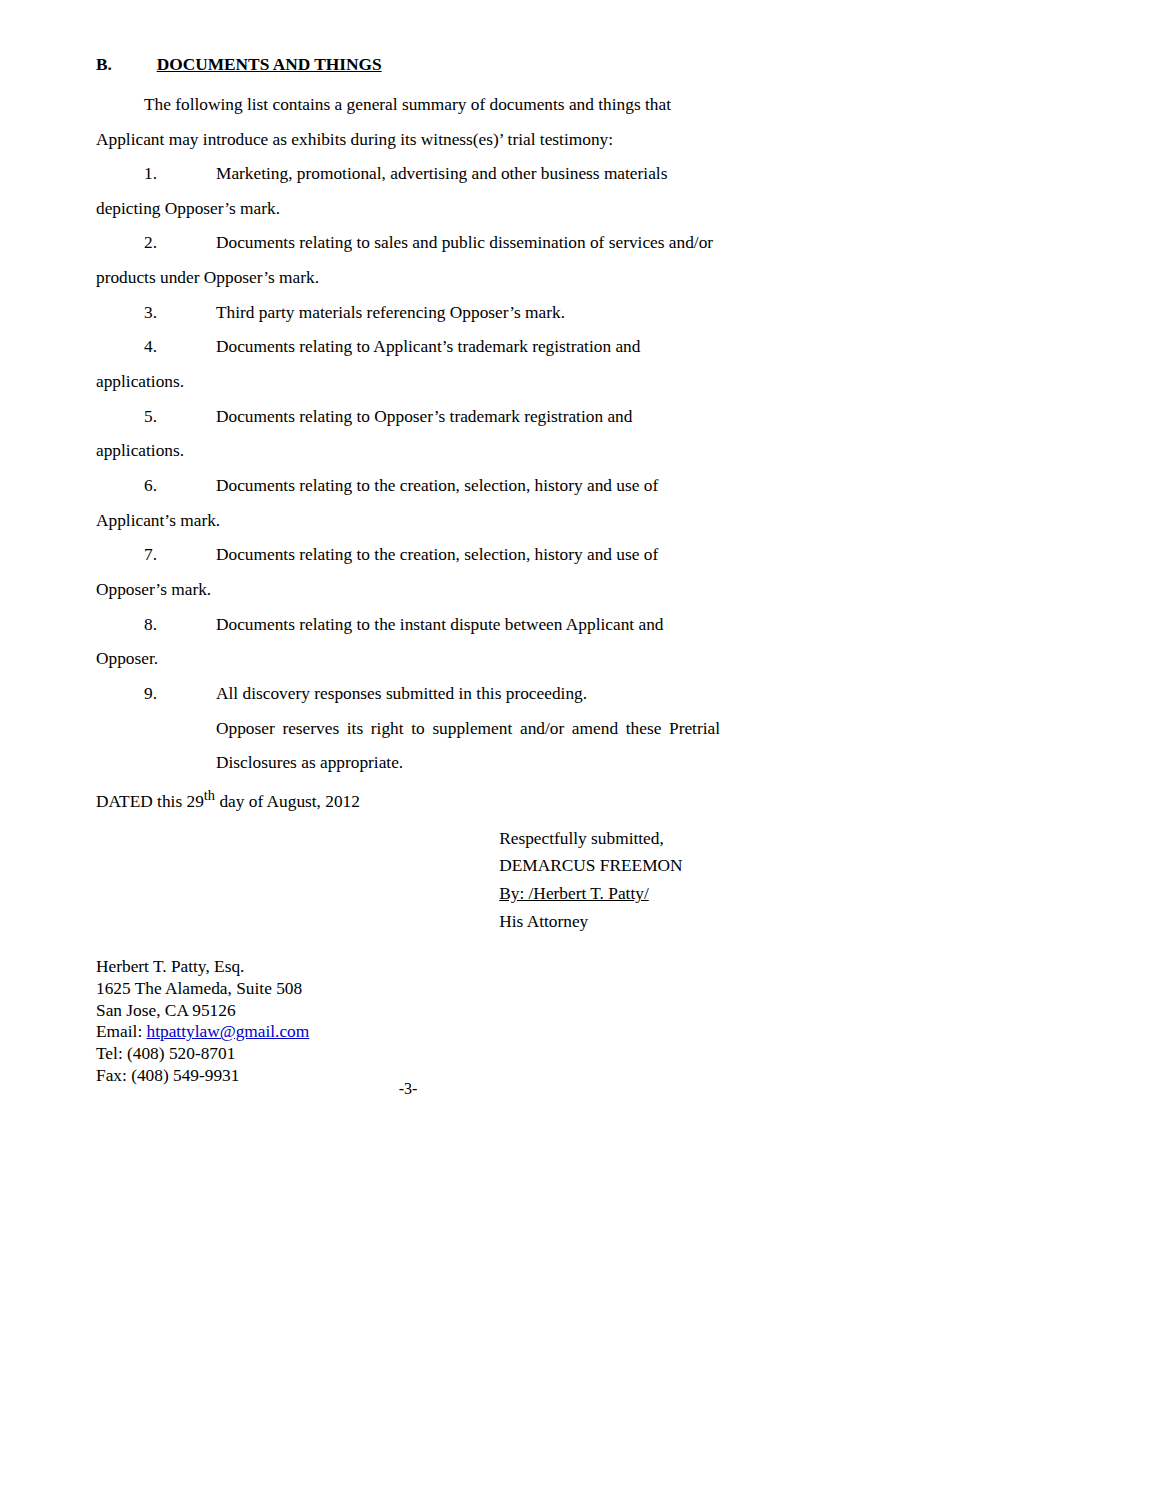B. DOCUMENTS AND THINGS
The following list contains a general summary of documents and things that Applicant may introduce as exhibits during its witness(es)’ trial testimony:
1. Marketing, promotional, advertising and other business materials depicting Opposer’s mark.
2. Documents relating to sales and public dissemination of services and/or products under Opposer’s mark.
3. Third party materials referencing Opposer’s mark.
4. Documents relating to Applicant’s trademark registration and applications.
5. Documents relating to Opposer’s trademark registration and applications.
6. Documents relating to the creation, selection, history and use of Applicant’s mark.
7. Documents relating to the creation, selection, history and use of Opposer’s mark.
8. Documents relating to the instant dispute between Applicant and Opposer.
9. All discovery responses submitted in this proceeding.
Opposer reserves its right to supplement and/or amend these Pretrial Disclosures as appropriate.
DATED this 29th day of August, 2012
Respectfully submitted,
DEMARCUS FREEMON
By: /Herbert T. Patty/
His Attorney
Herbert T. Patty, Esq.
1625 The Alameda, Suite 508
San Jose, CA 95126
Email: htpattylaw@gmail.com
Tel: (408) 520-8701
Fax: (408) 549-9931
-3-